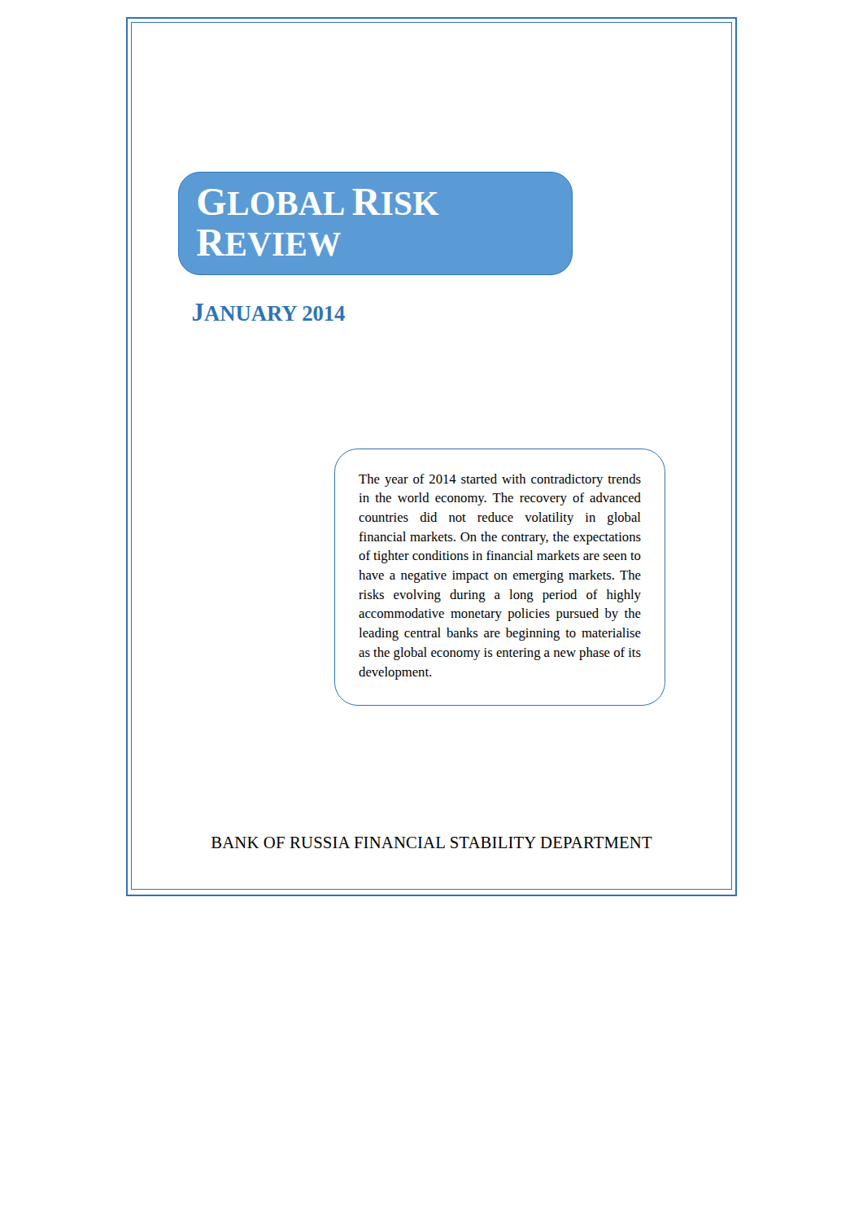GLOBAL RISK REVIEW
JANUARY 2014
The year of 2014 started with contradictory trends in the world economy. The recovery of advanced countries did not reduce volatility in global financial markets. On the contrary, the expectations of tighter conditions in financial markets are seen to have a negative impact on emerging markets. The risks evolving during a long period of highly accommodative monetary policies pursued by the leading central banks are beginning to materialise as the global economy is entering a new phase of its development.
BANK OF RUSSIA FINANCIAL STABILITY DEPARTMENT